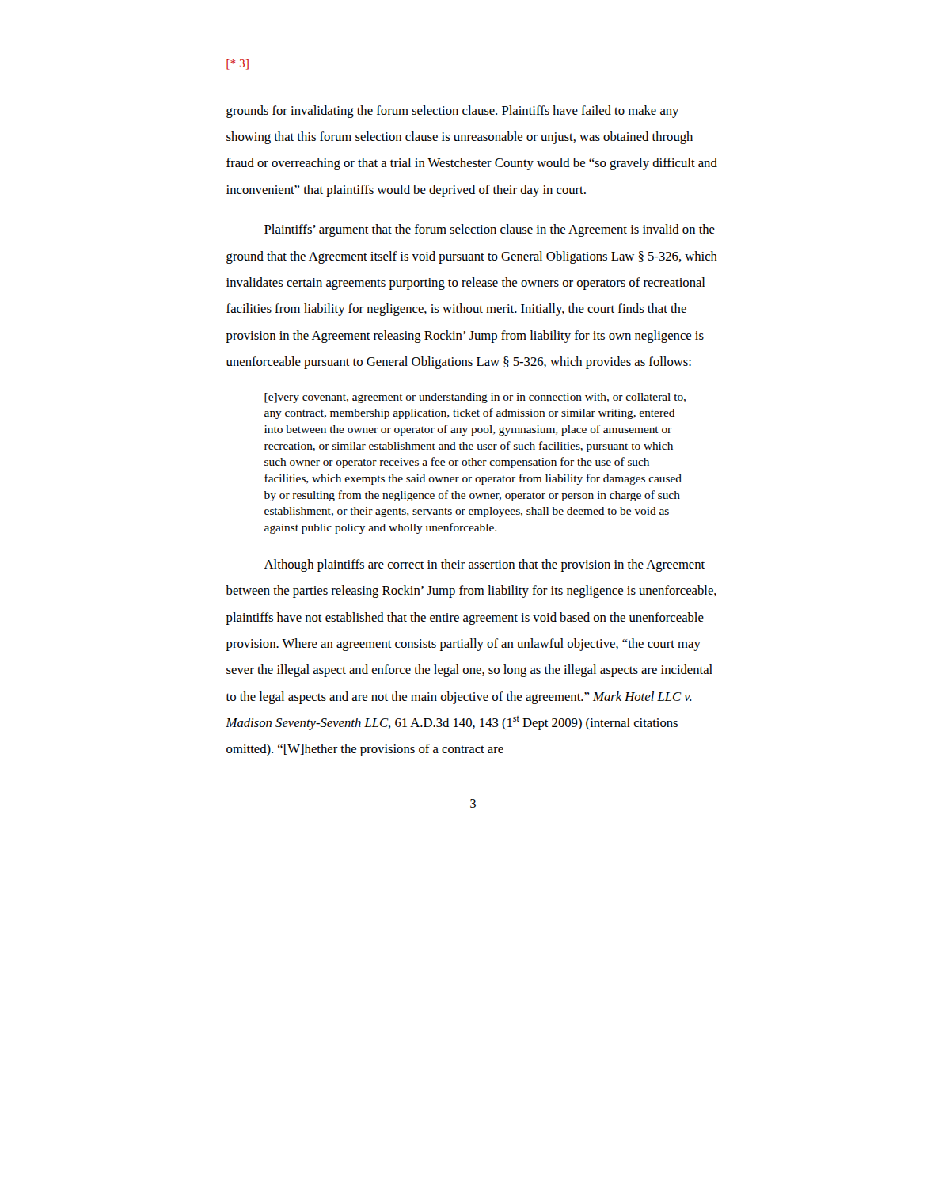[* 3]
grounds for invalidating the forum selection clause. Plaintiffs have failed to make any showing that this forum selection clause is unreasonable or unjust, was obtained through fraud or overreaching or that a trial in Westchester County would be “so gravely difficult and inconvenient” that plaintiffs would be deprived of their day in court.
Plaintiffs’ argument that the forum selection clause in the Agreement is invalid on the ground that the Agreement itself is void pursuant to General Obligations Law § 5-326, which invalidates certain agreements purporting to release the owners or operators of recreational facilities from liability for negligence, is without merit. Initially, the court finds that the provision in the Agreement releasing Rockin’ Jump from liability for its own negligence is unenforceable pursuant to General Obligations Law § 5-326, which provides as follows:
[e]very covenant, agreement or understanding in or in connection with, or collateral to, any contract, membership application, ticket of admission or similar writing, entered into between the owner or operator of any pool, gymnasium, place of amusement or recreation, or similar establishment and the user of such facilities, pursuant to which such owner or operator receives a fee or other compensation for the use of such facilities, which exempts the said owner or operator from liability for damages caused by or resulting from the negligence of the owner, operator or person in charge of such establishment, or their agents, servants or employees, shall be deemed to be void as against public policy and wholly unenforceable.
Although plaintiffs are correct in their assertion that the provision in the Agreement between the parties releasing Rockin’ Jump from liability for its negligence is unenforceable, plaintiffs have not established that the entire agreement is void based on the unenforceable provision. Where an agreement consists partially of an unlawful objective, “the court may sever the illegal aspect and enforce the legal one, so long as the illegal aspects are incidental to the legal aspects and are not the main objective of the agreement.” Mark Hotel LLC v. Madison Seventy-Seventh LLC, 61 A.D.3d 140, 143 (1st Dept 2009) (internal citations omitted). “[W]hether the provisions of a contract are
3